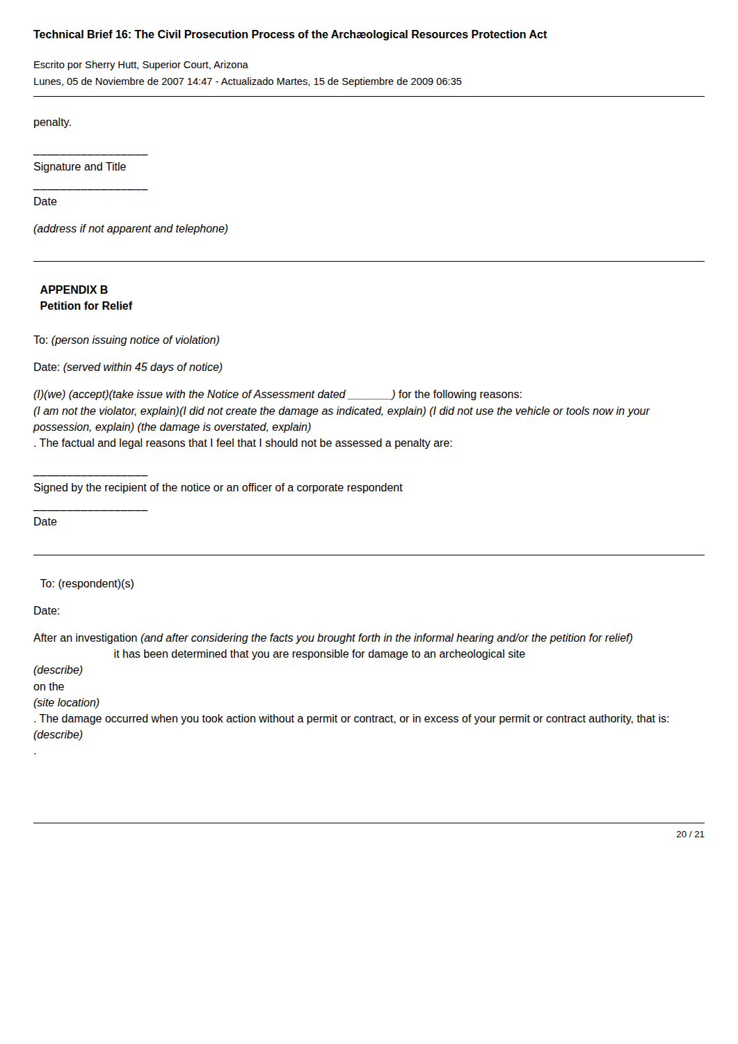Technical Brief 16: The Civil Prosecution Process of the Archæological Resources Protection Act
Escrito por Sherry Hutt, Superior Court, Arizona
Lunes, 05 de Noviembre de 2007 14:47 - Actualizado Martes, 15 de Septiembre de 2009 06:35
penalty.
_________________
Signature and Title
_________________
Date
(address if not apparent and telephone)
APPENDIX B
Petition for Relief
To: (person issuing notice of violation)
Date: (served within 45 days of notice)
(I)(we) (accept)(take issue with the Notice of Assessment dated _______) for the following reasons:
(I am not the violator, explain)(I did not create the damage as indicated, explain) (I did not use the vehicle or tools now in your possession, explain) (the damage is overstated, explain)
. The factual and legal reasons that I feel that I should not be assessed a penalty are:
_________________
Signed by the recipient of the notice or an officer of a corporate respondent
_________________
Date
To: (respondent)(s)
Date:
After an investigation (and after considering the facts you brought forth in the informal hearing and/or the petition for relief) it has been determined that you are responsible for damage to an archeological site
(describe)
on the
(site location)
. The damage occurred when you took action without a permit or contract, or in excess of your permit or contract authority, that is:
(describe)
.
20 / 21